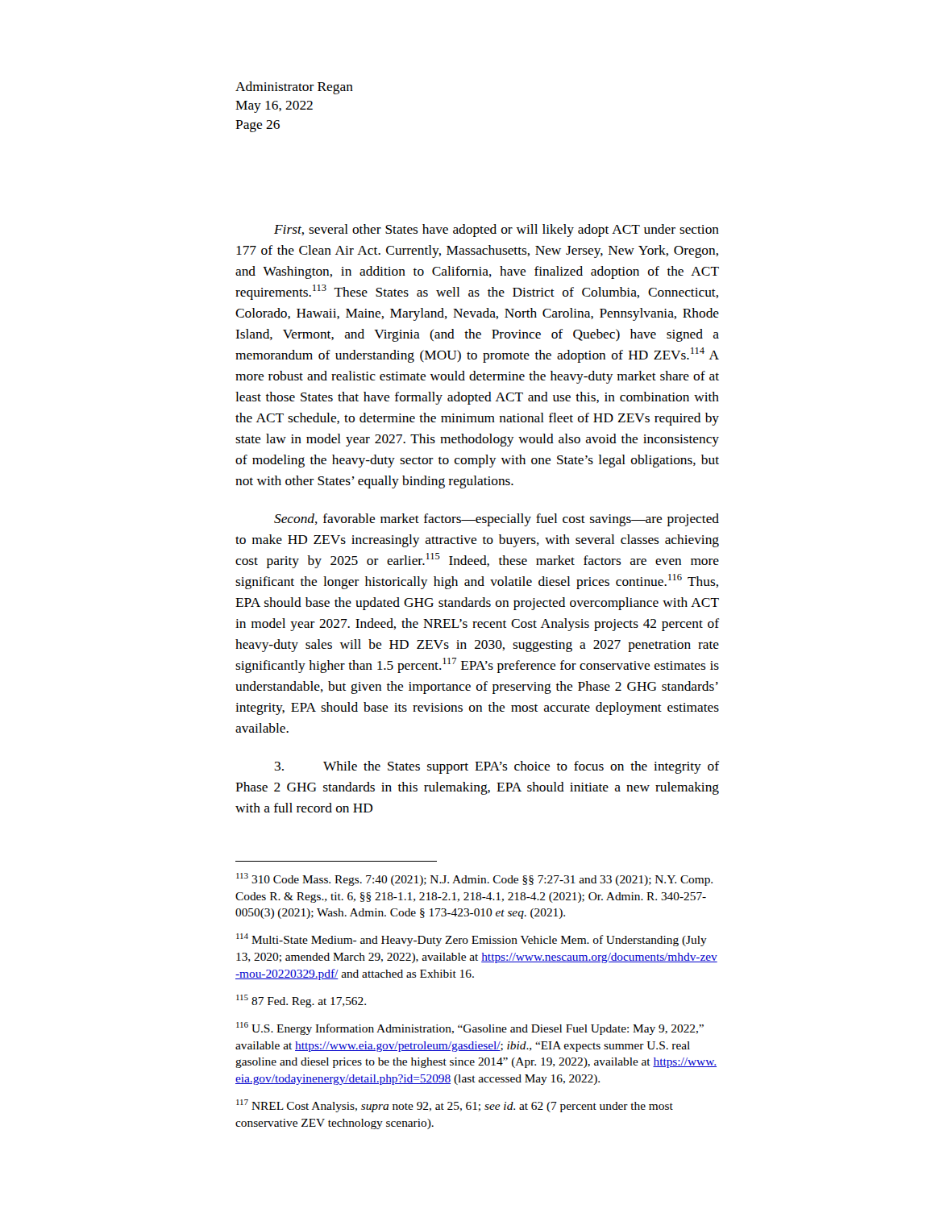Administrator Regan
May 16, 2022
Page 26
First, several other States have adopted or will likely adopt ACT under section 177 of the Clean Air Act. Currently, Massachusetts, New Jersey, New York, Oregon, and Washington, in addition to California, have finalized adoption of the ACT requirements.113 These States as well as the District of Columbia, Connecticut, Colorado, Hawaii, Maine, Maryland, Nevada, North Carolina, Pennsylvania, Rhode Island, Vermont, and Virginia (and the Province of Quebec) have signed a memorandum of understanding (MOU) to promote the adoption of HD ZEVs.114 A more robust and realistic estimate would determine the heavy-duty market share of at least those States that have formally adopted ACT and use this, in combination with the ACT schedule, to determine the minimum national fleet of HD ZEVs required by state law in model year 2027. This methodology would also avoid the inconsistency of modeling the heavy-duty sector to comply with one State’s legal obligations, but not with other States’ equally binding regulations.
Second, favorable market factors—especially fuel cost savings—are projected to make HD ZEVs increasingly attractive to buyers, with several classes achieving cost parity by 2025 or earlier.115 Indeed, these market factors are even more significant the longer historically high and volatile diesel prices continue.116 Thus, EPA should base the updated GHG standards on projected overcompliance with ACT in model year 2027. Indeed, the NREL’s recent Cost Analysis projects 42 percent of heavy-duty sales will be HD ZEVs in 2030, suggesting a 2027 penetration rate significantly higher than 1.5 percent.117 EPA’s preference for conservative estimates is understandable, but given the importance of preserving the Phase 2 GHG standards’ integrity, EPA should base its revisions on the most accurate deployment estimates available.
3. While the States support EPA’s choice to focus on the integrity of Phase 2 GHG standards in this rulemaking, EPA should initiate a new rulemaking with a full record on HD
113 310 Code Mass. Regs. 7:40 (2021); N.J. Admin. Code §§ 7:27-31 and 33 (2021); N.Y. Comp. Codes R. & Regs., tit. 6, §§ 218-1.1, 218-2.1, 218-4.1, 218-4.2 (2021); Or. Admin. R. 340-257-0050(3) (2021); Wash. Admin. Code § 173-423-010 et seq. (2021).
114 Multi-State Medium- and Heavy-Duty Zero Emission Vehicle Mem. of Understanding (July 13, 2020; amended March 29, 2022), available at https://www.nescaum.org/documents/mhdv-zev-mou-20220329.pdf/ and attached as Exhibit 16.
115 87 Fed. Reg. at 17,562.
116 U.S. Energy Information Administration, “Gasoline and Diesel Fuel Update: May 9, 2022,” available at https://www.eia.gov/petroleum/gasdiesel/; ibid., “EIA expects summer U.S. real gasoline and diesel prices to be the highest since 2014” (Apr. 19, 2022), available at https://www.eia.gov/todayinenergy/detail.php?id=52098 (last accessed May 16, 2022).
117 NREL Cost Analysis, supra note 92, at 25, 61; see id. at 62 (7 percent under the most conservative ZEV technology scenario).